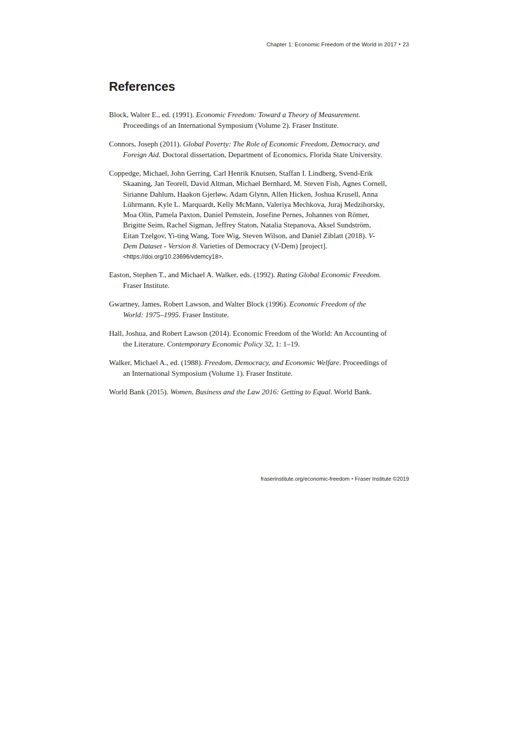Chapter 1: Economic Freedom of the World in 2017•23
References
Block, Walter E., ed. (1991). Economic Freedom: Toward a Theory of Measurement. Proceedings of an International Symposium (Volume 2). Fraser Institute.
Connors, Joseph (2011). Global Poverty: The Role of Economic Freedom, Democracy, and Foreign Aid. Doctoral dissertation, Department of Economics, Florida State University.
Coppedge, Michael, John Gerring, Carl Henrik Knutsen, Staffan I. Lindberg, Svend-Erik Skaaning, Jan Teorell, David Altman, Michael Bernhard, M. Steven Fish, Agnes Cornell, Sirianne Dahlum, Haakon Gjerløw, Adam Glynn, Allen Hicken, Joshua Krusell, Anna Lührmann, Kyle L. Marquardt, Kelly McMann, Valeriya Mechkova, Juraj Medzihorsky, Moa Olin, Pamela Paxton, Daniel Pemstein, Josefine Pernes, Johannes von Römer, Brigitte Seim, Rachel Sigman, Jeffrey Staton, Natalia Stepanova, Aksel Sundström, Eitan Tzelgov, Yi-ting Wang, Tore Wig, Steven Wilson, and Daniel Ziblatt (2018). V-Dem Dataset - Version 8. Varieties of Democracy (V-Dem) [project]. <https://doi.org/10.23696/vdemcy18>.
Easton, Stephen T., and Michael A. Walker, eds. (1992). Rating Global Economic Freedom. Fraser Institute.
Gwartney, James, Robert Lawson, and Walter Block (1996). Economic Freedom of the World: 1975–1995. Fraser Institute.
Hall, Joshua, and Robert Lawson (2014). Economic Freedom of the World: An Accounting of the Literature. Contemporary Economic Policy 32, 1: 1–19.
Walker, Michael A., ed. (1988). Freedom, Democracy, and Economic Welfare. Proceedings of an International Symposium (Volume 1). Fraser Institute.
World Bank (2015). Women, Business and the Law 2016: Getting to Equal. World Bank.
fraserinstitute.org/economic-freedom▪Fraser Institute ©2019